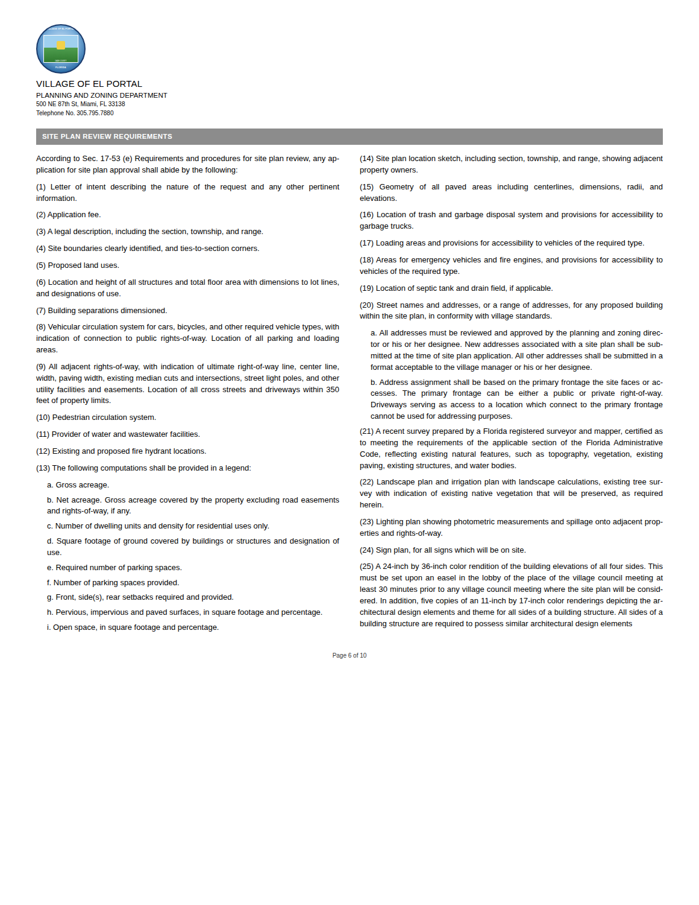VILLAGE OF EL PORTAL
PLANNING AND ZONING DEPARTMENT
500 NE 87th St, Miami, FL 33138
Telephone No. 305.795.7880
SITE PLAN REVIEW REQUIREMENTS
According to Sec. 17-53 (e) Requirements and procedures for site plan review, any application for site plan approval shall abide by the following:
(1) Letter of intent describing the nature of the request and any other pertinent information.
(2) Application fee.
(3) A legal description, including the section, township, and range.
(4) Site boundaries clearly identified, and ties-to-section corners.
(5) Proposed land uses.
(6) Location and height of all structures and total floor area with dimensions to lot lines, and designations of use.
(7) Building separations dimensioned.
(8) Vehicular circulation system for cars, bicycles, and other required vehicle types, with indication of connection to public rights-of-way. Location of all parking and loading areas.
(9) All adjacent rights-of-way, with indication of ultimate right-of-way line, center line, width, paving width, existing median cuts and intersections, street light poles, and other utility facilities and easements. Location of all cross streets and driveways within 350 feet of property limits.
(10) Pedestrian circulation system.
(11) Provider of water and wastewater facilities.
(12) Existing and proposed fire hydrant locations.
(13) The following computations shall be provided in a legend:
a. Gross acreage.
b. Net acreage. Gross acreage covered by the property excluding road easements and rights-of-way, if any.
c. Number of dwelling units and density for residential uses only.
d. Square footage of ground covered by buildings or structures and designation of use.
e. Required number of parking spaces.
f. Number of parking spaces provided.
g. Front, side(s), rear setbacks required and provided.
h. Pervious, impervious and paved surfaces, in square footage and percentage.
i. Open space, in square footage and percentage.
(14) Site plan location sketch, including section, township, and range, showing adjacent property owners.
(15) Geometry of all paved areas including centerlines, dimensions, radii, and elevations.
(16) Location of trash and garbage disposal system and provisions for accessibility to garbage trucks.
(17) Loading areas and provisions for accessibility to vehicles of the required type.
(18) Areas for emergency vehicles and fire engines, and provisions for accessibility to vehicles of the required type.
(19) Location of septic tank and drain field, if applicable.
(20) Street names and addresses, or a range of addresses, for any proposed building within the site plan, in conformity with village standards.
a. All addresses must be reviewed and approved by the planning and zoning director or his or her designee. New addresses associated with a site plan shall be submitted at the time of site plan application. All other addresses shall be submitted in a format acceptable to the village manager or his or her designee.
b. Address assignment shall be based on the primary frontage the site faces or accesses. The primary frontage can be either a public or private right-of-way. Driveways serving as access to a location which connect to the primary frontage cannot be used for addressing purposes.
(21) A recent survey prepared by a Florida registered surveyor and mapper, certified as to meeting the requirements of the applicable section of the Florida Administrative Code, reflecting existing natural features, such as topography, vegetation, existing paving, existing structures, and water bodies.
(22) Landscape plan and irrigation plan with landscape calculations, existing tree survey with indication of existing native vegetation that will be preserved, as required herein.
(23) Lighting plan showing photometric measurements and spillage onto adjacent properties and rights-of-way.
(24) Sign plan, for all signs which will be on site.
(25) A 24-inch by 36-inch color rendition of the building elevations of all four sides. This must be set upon an easel in the lobby of the place of the village council meeting at least 30 minutes prior to any village council meeting where the site plan will be considered. In addition, five copies of an 11-inch by 17-inch color renderings depicting the architectural design elements and theme for all sides of a building structure. All sides of a building structure are required to possess similar architectural design elements
Page 6 of 10